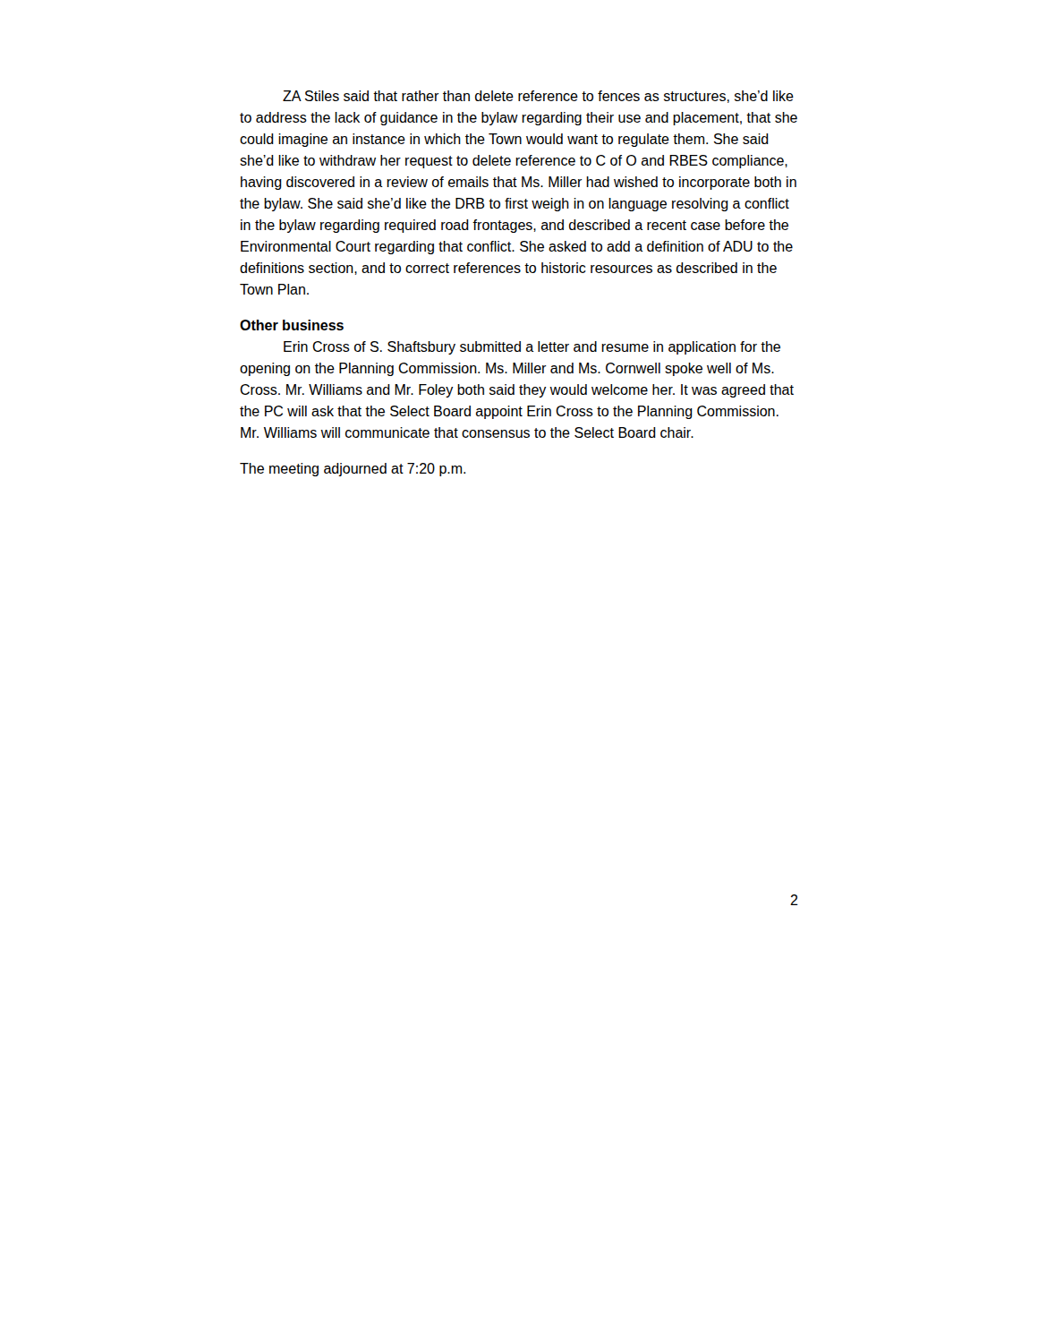ZA Stiles said that rather than delete reference to fences as structures, she’d like to address the lack of guidance in the bylaw regarding their use and placement, that she could imagine an instance in which the Town would want to regulate them. She said she’d like to withdraw her request to delete reference to C of O and RBES compliance, having discovered in a review of emails that Ms. Miller had wished to incorporate both in the bylaw. She said she’d like the DRB to first weigh in on language resolving a conflict in the bylaw regarding required road frontages, and described a recent case before the Environmental Court regarding that conflict. She asked to add a definition of ADU to the definitions section, and to correct references to historic resources as described in the Town Plan.
Other business
Erin Cross of S. Shaftsbury submitted a letter and resume in application for the opening on the Planning Commission. Ms. Miller and Ms. Cornwell spoke well of Ms. Cross. Mr. Williams and Mr. Foley both said they would welcome her. It was agreed that the PC will ask that the Select Board appoint Erin Cross to the Planning Commission. Mr. Williams will communicate that consensus to the Select Board chair.
The meeting adjourned at 7:20 p.m.
2